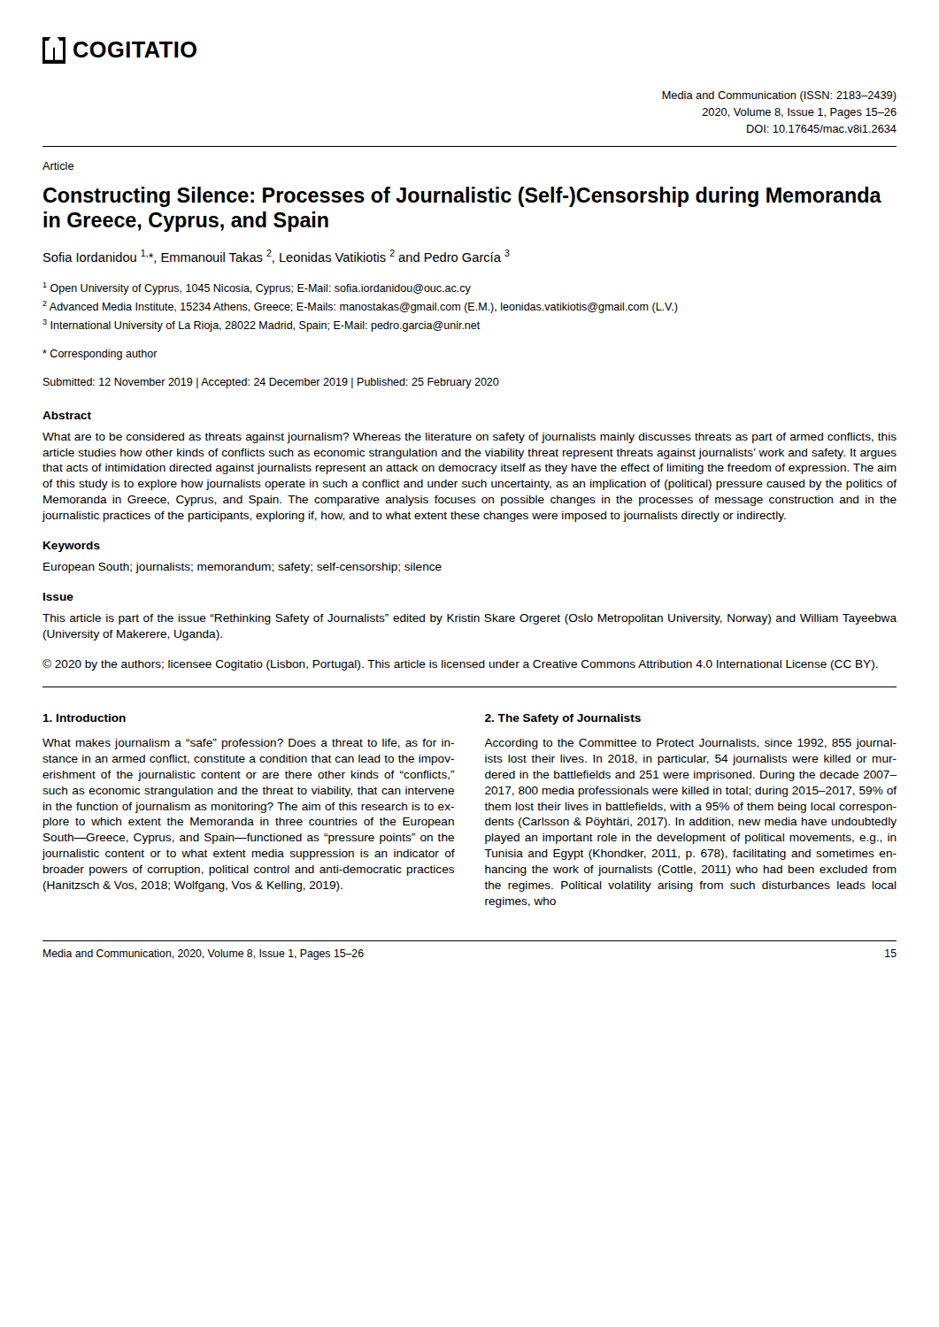COGITATIO
Media and Communication (ISSN: 2183–2439)
2020, Volume 8, Issue 1, Pages 15–26
DOI: 10.17645/mac.v8i1.2634
Article
Constructing Silence: Processes of Journalistic (Self-)Censorship during Memoranda in Greece, Cyprus, and Spain
Sofia Iordanidou 1,*, Emmanouil Takas 2, Leonidas Vatikiotis 2 and Pedro García 3
1 Open University of Cyprus, 1045 Nicosia, Cyprus; E-Mail: sofia.iordanidou@ouc.ac.cy
2 Advanced Media Institute, 15234 Athens, Greece; E-Mails: manostakas@gmail.com (E.M.), leonidas.vatikiotis@gmail.com (L.V.)
3 International University of La Rioja, 28022 Madrid, Spain; E-Mail: pedro.garcia@unir.net
* Corresponding author
Submitted: 12 November 2019 | Accepted: 24 December 2019 | Published: 25 February 2020
Abstract
What are to be considered as threats against journalism? Whereas the literature on safety of journalists mainly discusses threats as part of armed conflicts, this article studies how other kinds of conflicts such as economic strangulation and the viability threat represent threats against journalists’ work and safety. It argues that acts of intimidation directed against journalists represent an attack on democracy itself as they have the effect of limiting the freedom of expression. The aim of this study is to explore how journalists operate in such a conflict and under such uncertainty, as an implication of (political) pressure caused by the politics of Memoranda in Greece, Cyprus, and Spain. The comparative analysis focuses on possible changes in the processes of message construction and in the journalistic practices of the participants, exploring if, how, and to what extent these changes were imposed to journalists directly or indirectly.
Keywords
European South; journalists; memorandum; safety; self-censorship; silence
Issue
This article is part of the issue “Rethinking Safety of Journalists” edited by Kristin Skare Orgeret (Oslo Metropolitan University, Norway) and William Tayeebwa (University of Makerere, Uganda).
© 2020 by the authors; licensee Cogitatio (Lisbon, Portugal). This article is licensed under a Creative Commons Attribution 4.0 International License (CC BY).
1. Introduction
What makes journalism a “safe” profession? Does a threat to life, as for instance in an armed conflict, constitute a condition that can lead to the impoverishment of the journalistic content or are there other kinds of “conflicts,” such as economic strangulation and the threat to viability, that can intervene in the function of journalism as monitoring? The aim of this research is to explore to which extent the Memoranda in three countries of the European South—Greece, Cyprus, and Spain—functioned as “pressure points” on the journalistic content or to what extent media suppression is an indicator of broader powers of corruption, political control and anti-democratic practices (Hanitzsch & Vos, 2018; Wolfgang, Vos & Kelling, 2019).
2. The Safety of Journalists
According to the Committee to Protect Journalists, since 1992, 855 journalists lost their lives. In 2018, in particular, 54 journalists were killed or murdered in the battlefields and 251 were imprisoned. During the decade 2007–2017, 800 media professionals were killed in total; during 2015–2017, 59% of them lost their lives in battlefields, with a 95% of them being local correspondents (Carlsson & Pöyhtäri, 2017). In addition, new media have undoubtedly played an important role in the development of political movements, e.g., in Tunisia and Egypt (Khondker, 2011, p. 678), facilitating and sometimes enhancing the work of journalists (Cottle, 2011) who had been excluded from the regimes. Political volatility arising from such disturbances leads local regimes, who
Media and Communication, 2020, Volume 8, Issue 1, Pages 15–26 15